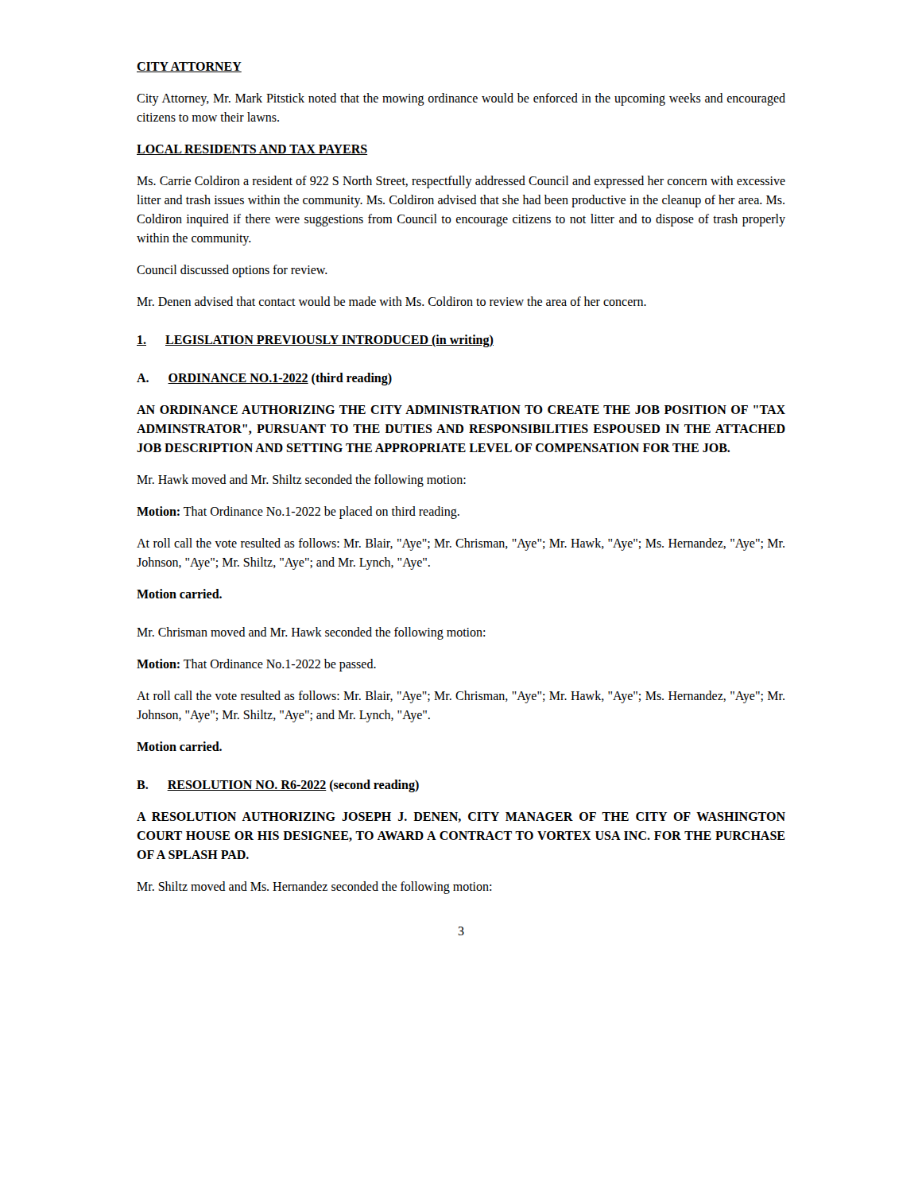CITY ATTORNEY
City Attorney, Mr. Mark Pitstick noted that the mowing ordinance would be enforced in the upcoming weeks and encouraged citizens to mow their lawns.
LOCAL RESIDENTS AND TAX PAYERS
Ms. Carrie Coldiron a resident of 922 S North Street, respectfully addressed Council and expressed her concern with excessive litter and trash issues within the community. Ms. Coldiron advised that she had been productive in the cleanup of her area. Ms. Coldiron inquired if there were suggestions from Council to encourage citizens to not litter and to dispose of trash properly within the community.
Council discussed options for review.
Mr. Denen advised that contact would be made with Ms. Coldiron to review the area of her concern.
1. LEGISLATION PREVIOUSLY INTRODUCED (in writing)
A. ORDINANCE NO.1-2022 (third reading)
AN ORDINANCE AUTHORIZING THE CITY ADMINISTRATION TO CREATE THE JOB POSITION OF "TAX ADMINSTRATOR", PURSUANT TO THE DUTIES AND RESPONSIBILITIES ESPOUSED IN THE ATTACHED JOB DESCRIPTION AND SETTING THE APPROPRIATE LEVEL OF COMPENSATION FOR THE JOB.
Mr. Hawk moved and Mr. Shiltz seconded the following motion:
Motion: That Ordinance No.1-2022 be placed on third reading.
At roll call the vote resulted as follows: Mr. Blair, "Aye"; Mr. Chrisman, "Aye"; Mr. Hawk, "Aye"; Ms. Hernandez, "Aye"; Mr. Johnson, "Aye"; Mr. Shiltz, "Aye"; and Mr. Lynch, "Aye".
Motion carried.
Mr. Chrisman moved and Mr. Hawk seconded the following motion:
Motion: That Ordinance No.1-2022 be passed.
At roll call the vote resulted as follows: Mr. Blair, "Aye"; Mr. Chrisman, "Aye"; Mr. Hawk, "Aye"; Ms. Hernandez, "Aye"; Mr. Johnson, "Aye"; Mr. Shiltz, "Aye"; and Mr. Lynch, "Aye".
Motion carried.
B. RESOLUTION NO. R6-2022 (second reading)
A RESOLUTION AUTHORIZING JOSEPH J. DENEN, CITY MANAGER OF THE CITY OF WASHINGTON COURT HOUSE OR HIS DESIGNEE, TO AWARD A CONTRACT TO VORTEX USA INC. FOR THE PURCHASE OF A SPLASH PAD.
Mr. Shiltz moved and Ms. Hernandez seconded the following motion:
3